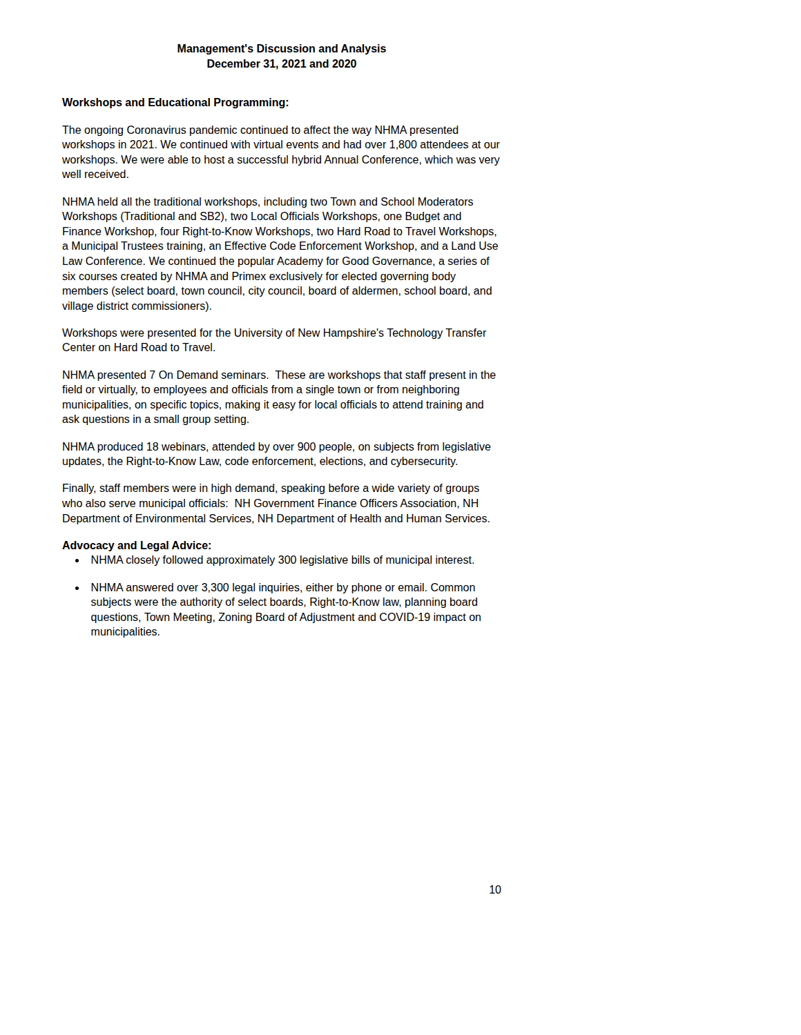Management's Discussion and Analysis December 31, 2021 and 2020
Workshops and Educational Programming:
The ongoing Coronavirus pandemic continued to affect the way NHMA presented workshops in 2021. We continued with virtual events and had over 1,800 attendees at our workshops. We were able to host a successful hybrid Annual Conference, which was very well received.
NHMA held all the traditional workshops, including two Town and School Moderators Workshops (Traditional and SB2), two Local Officials Workshops, one Budget and Finance Workshop, four Right-to-Know Workshops, two Hard Road to Travel Workshops, a Municipal Trustees training, an Effective Code Enforcement Workshop, and a Land Use Law Conference. We continued the popular Academy for Good Governance, a series of six courses created by NHMA and Primex exclusively for elected governing body members (select board, town council, city council, board of aldermen, school board, and village district commissioners).
Workshops were presented for the University of New Hampshire's Technology Transfer Center on Hard Road to Travel.
NHMA presented 7 On Demand seminars. These are workshops that staff present in the field or virtually, to employees and officials from a single town or from neighboring municipalities, on specific topics, making it easy for local officials to attend training and ask questions in a small group setting.
NHMA produced 18 webinars, attended by over 900 people, on subjects from legislative updates, the Right-to-Know Law, code enforcement, elections, and cybersecurity.
Finally, staff members were in high demand, speaking before a wide variety of groups who also serve municipal officials: NH Government Finance Officers Association, NH Department of Environmental Services, NH Department of Health and Human Services.
Advocacy and Legal Advice:
NHMA closely followed approximately 300 legislative bills of municipal interest.
NHMA answered over 3,300 legal inquiries, either by phone or email. Common subjects were the authority of select boards, Right-to-Know law, planning board questions, Town Meeting, Zoning Board of Adjustment and COVID-19 impact on municipalities.
10